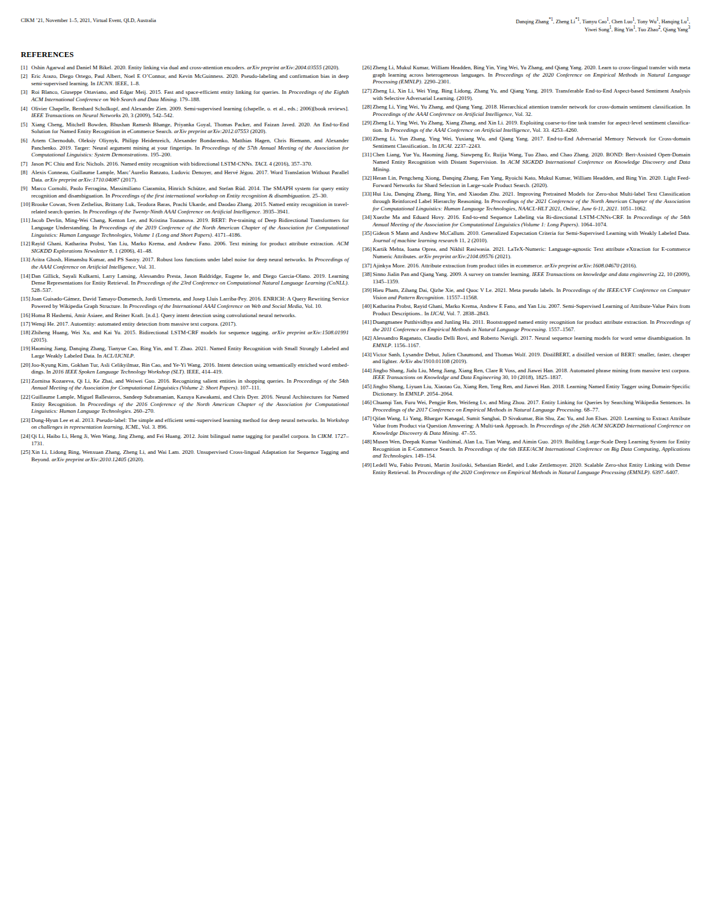CIKM ’21, November 1–5, 2021, Virtual Event, QLD, Australia
Danqing Zhang*1, Zheng Li*1, Tianyu Cao1, Chen Luo1, Tony Wu1, Hanqing Lu1,
Yiwei Song1, Bing Yin1, Tuo Zhao2, Qiang Yang3
REFERENCES
[1] Oshin Agarwal and Daniel M Bikel. 2020. Entity linking via dual and cross-attention encoders. arXiv preprint arXiv:2004.03555 (2020).
[2] Eric Arazo, Diego Ortego, Paul Albert, Noel E O’Connor, and Kevin McGuinness. 2020. Pseudo-labeling and confirmation bias in deep semi-supervised learning. In IJCNN. IEEE, 1–8.
[3] Roi Blanco, Giuseppe Ottaviano, and Edgar Meij. 2015. Fast and space-efficient entity linking for queries. In Proceedings of the Eighth ACM International Conference on Web Search and Data Mining. 179–188.
[4] Olivier Chapelle, Bernhard Scholkopf, and Alexander Zien. 2009. Semi-supervised learning (chapelle, o. et al., eds.; 2006)[book reviews]. IEEE Transactions on Neural Networks 20, 3 (2009), 542–542.
[5] Xiang Cheng, Mitchell Bowden, Bhushan Ramesh Bhange, Priyanka Goyal, Thomas Packer, and Faizan Javed. 2020. An End-to-End Solution for Named Entity Recognition in eCommerce Search. arXiv preprint arXiv:2012.07553 (2020).
[6] Artem Chernodub, Oleksiy Oliynyk, Philipp Heidenreich, Alexander Bondarenko, Matthias Hagen, Chris Biemann, and Alexander Panchenko. 2019. Targer: Neural argument mining at your fingertips. In Proceedings of the 57th Annual Meeting of the Association for Computational Linguistics: System Demonstrations. 195–200.
[7] Jason PC Chiu and Eric Nichols. 2016. Named entity recognition with bidirectional LSTM-CNNs. TACL 4 (2016), 357–370.
[8] Alexis Conneau, Guillaume Lample, Marc’Aurelio Ranzato, Ludovic Denoyer, and Hervé Jégou. 2017. Word Translation Without Parallel Data. arXiv preprint arXiv:1710.04087 (2017).
[9] Marco Cornolti, Paolo Ferragina, Massimiliano Ciaramita, Hinrich Schütze, and Stefan Rüd. 2014. The SMAPH system for query entity recognition and disambiguation. In Proceedings of the first international workshop on Entity recognition & disambiguation. 25–30.
[10] Brooke Cowan, Sven Zethelius, Brittany Luk, Teodora Baras, Prachi Ukarde, and Daodao Zhang. 2015. Named entity recognition in travel-related search queries. In Proceedings of the Twenty-Ninth AAAI Conference on Artificial Intelligence. 3935–3941.
[11] Jacob Devlin, Ming-Wei Chang, Kenton Lee, and Kristina Toutanova. 2019. BERT: Pre-training of Deep Bidirectional Transformers for Language Understanding. In Proceedings of the 2019 Conference of the North American Chapter of the Association for Computational Linguistics: Human Language Technologies, Volume 1 (Long and Short Papers). 4171–4186.
[12] Rayid Ghani, Katharina Probst, Yan Liu, Marko Krema, and Andrew Fano. 2006. Text mining for product attribute extraction. ACM SIGKDD Explorations Newsletter 8, 1 (2006), 41–48.
[13] Aritra Ghosh, Himanshu Kumar, and PS Sastry. 2017. Robust loss functions under label noise for deep neural networks. In Proceedings of the AAAI Conference on Artificial Intelligence, Vol. 31.
[14] Dan Gillick, Sayali Kulkarni, Larry Lansing, Alessandro Presta, Jason Baldridge, Eugene Ie, and Diego Garcia-Olano. 2019. Learning Dense Representations for Entity Retrieval. In Proceedings of the 23rd Conference on Computational Natural Language Learning (CoNLL). 528–537.
[15] Joan Guisado-Gámez, David Tamayo-Domenech, Jordi Urmeneta, and Josep Lluis Larriba-Pey. 2016. ENRICH: A Query Rewriting Service Powered by Wikipedia Graph Structure. In Proceedings of the International AAAI Conference on Web and Social Media, Vol. 10.
[16] Homa B Hashemi, Amir Asiaee, and Reiner Kraft. [n.d.]. Query intent detection using convolutional neural networks.
[17] Wenqi He. 2017. Autoentity: automated entity detection from massive text corpora. (2017).
[18] Zhiheng Huang, Wei Xu, and Kai Yu. 2015. Bidirectional LSTM-CRF models for sequence tagging. arXiv preprint arXiv:1508.01991 (2015).
[19] Haoming Jiang, Danqing Zhang, Tianyue Cao, Bing Yin, and T. Zhao. 2021. Named Entity Recognition with Small Strongly Labeled and Large Weakly Labeled Data. In ACL/IJCNLP.
[20] Joo-Kyung Kim, Gokhan Tur, Asli Celikyilmaz, Bin Cao, and Ye-Yi Wang. 2016. Intent detection using semantically enriched word embeddings. In 2016 IEEE Spoken Language Technology Workshop (SLT). IEEE, 414–419.
[21] Zornitsa Kozareva, Qi Li, Ke Zhai, and Weiwei Guo. 2016. Recognizing salient entities in shopping queries. In Proceedings of the 54th Annual Meeting of the Association for Computational Linguistics (Volume 2: Short Papers). 107–111.
[22] Guillaume Lample, Miguel Ballesteros, Sandeep Subramanian, Kazuya Kawakami, and Chris Dyer. 2016. Neural Architectures for Named Entity Recognition. In Proceedings of the 2016 Conference of the North American Chapter of the Association for Computational Linguistics: Human Language Technologies. 260–270.
[23] Dong-Hyun Lee et al. 2013. Pseudo-label: The simple and efficient semi-supervised learning method for deep neural networks. In Workshop on challenges in representation learning, ICML, Vol. 3. 896.
[24] Qi Li, Haibo Li, Heng Ji, Wen Wang, Jing Zheng, and Fei Huang. 2012. Joint bilingual name tagging for parallel corpora. In CIKM. 1727–1731.
[25] Xin Li, Lidong Bing, Wenxuan Zhang, Zheng Li, and Wai Lam. 2020. Unsupervised Cross-lingual Adaptation for Sequence Tagging and Beyond. arXiv preprint arXiv:2010.12405 (2020).
[26] Zheng Li, Mukul Kumar, William Headden, Bing Yin, Ying Wei, Yu Zhang, and Qiang Yang. 2020. Learn to cross-lingual transfer with meta graph learning across heterogeneous languages. In Proceedings of the 2020 Conference on Empirical Methods in Natural Language Processing (EMNLP). 2290–2301.
[27] Zheng Li, Xin Li, Wei Ying, Bing Lidong, Zhang Yu, and Qiang Yang. 2019. Transferable End-to-End Aspect-based Sentiment Analysis with Selective Adversarial Learning. (2019).
[28] Zheng Li, Ying Wei, Yu Zhang, and Qiang Yang. 2018. Hierarchical attention transfer network for cross-domain sentiment classification. In Proceedings of the AAAI Conference on Artificial Intelligence, Vol. 32.
[29] Zheng Li, Ying Wei, Yu Zhang, Xiang Zhang, and Xin Li. 2019. Exploiting coarse-to-fine task transfer for aspect-level sentiment classification. In Proceedings of the AAAI Conference on Artificial Intelligence, Vol. 33. 4253–4260.
[30] Zheng Li, Yun Zhang, Ying Wei, Yuxiang Wu, and Qiang Yang. 2017. End-to-End Adversarial Memory Network for Cross-domain Sentiment Classification.. In IJCAI. 2237–2243.
[31] Chen Liang, Yue Yu, Haoming Jiang, Siawpeng Er, Ruijia Wang, Tuo Zhao, and Chao Zhang. 2020. BOND: Bert-Assisted Open-Domain Named Entity Recognition with Distant Supervision. In ACM SIGKDD International Conference on Knowledge Discovery and Data Mining.
[32] Heran Lin, Pengcheng Xiong, Danqing Zhang, Fan Yang, Ryoichi Kato, Mukul Kumar, William Headden, and Bing Yin. 2020. Light Feed-Forward Networks for Shard Selection in Large-scale Product Search. (2020).
[33] Hui Liu, Danqing Zhang, Bing Yin, and Xiaodan Zhu. 2021. Improving Pretrained Models for Zero-shot Multi-label Text Classification through Reinforced Label Hierarchy Reasoning. In Proceedings of the 2021 Conference of the North American Chapter of the Association for Computational Linguistics: Human Language Technologies, NAACL-HLT 2021, Online, June 6-11, 2021. 1051–1062.
[34] Xuezhe Ma and Eduard Hovy. 2016. End-to-end Sequence Labeling via Bi-directional LSTM-CNNs-CRF. In Proceedings of the 54th Annual Meeting of the Association for Computational Linguistics (Volume 1: Long Papers). 1064–1074.
[35] Gideon S Mann and Andrew McCallum. 2010. Generalized Expectation Criteria for Semi-Supervised Learning with Weakly Labeled Data. Journal of machine learning research 11, 2 (2010).
[36] Kartik Mehta, Ioana Oprea, and Nikhil Rasiwasia. 2021. LaTeX-Numeric: Language-agnostic Text attribute eXtraction for E-commerce Numeric Attributes. arXiv preprint arXiv:2104.09576 (2021).
[37] Ajinkya More. 2016. Attribute extraction from product titles in ecommerce. arXiv preprint arXiv:1608.04670 (2016).
[38] Sinno Jialin Pan and Qiang Yang. 2009. A survey on transfer learning. IEEE Transactions on knowledge and data engineering 22, 10 (2009), 1345–1359.
[39] Hieu Pham, Zihang Dai, Qizhe Xie, and Quoc V Le. 2021. Meta pseudo labels. In Proceedings of the IEEE/CVF Conference on Computer Vision and Pattern Recognition. 11557–11568.
[40] Katharina Probst, Rayid Ghani, Marko Krema, Andrew E Fano, and Yan Liu. 2007. Semi-Supervised Learning of Attribute-Value Pairs from Product Descriptions.. In IJCAI, Vol. 7. 2838–2843.
[41] Duangmanee Putthividhya and Junling Hu. 2011. Bootstrapped named entity recognition for product attribute extraction. In Proceedings of the 2011 Conference on Empirical Methods in Natural Language Processing. 1557–1567.
[42] Alessandro Raganato, Claudio Delli Bovi, and Roberto Navigli. 2017. Neural sequence learning models for word sense disambiguation. In EMNLP. 1156–1167.
[43] Victor Sanh, Lysandre Debut, Julien Chaumond, and Thomas Wolf. 2019. DistilBERT, a distilled version of BERT: smaller, faster, cheaper and lighter. ArXiv abs/1910.01108 (2019).
[44] Jingbo Shang, Jialu Liu, Meng Jiang, Xiang Ren, Clare R Voss, and Jiawei Han. 2018. Automated phrase mining from massive text corpora. IEEE Transactions on Knowledge and Data Engineering 30, 10 (2018), 1825–1837.
[45] Jingbo Shang, Liyuan Liu, Xiaotao Gu, Xiang Ren, Teng Ren, and Jiawei Han. 2018. Learning Named Entity Tagger using Domain-Specific Dictionary. In EMNLP. 2054–2064.
[46] Chuanqi Tan, Furu Wei, Pengjie Ren, Weifeng Lv, and Ming Zhou. 2017. Entity Linking for Queries by Searching Wikipedia Sentences. In Proceedings of the 2017 Conference on Empirical Methods in Natural Language Processing. 68–77.
[47] Qifan Wang, Li Yang, Bhargav Kanagal, Sumit Sanghai, D Sivakumar, Bin Shu, Zac Yu, and Jon Elsas. 2020. Learning to Extract Attribute Value from Product via Question Answering: A Multi-task Approach. In Proceedings of the 26th ACM SIGKDD International Conference on Knowledge Discovery & Data Mining. 47–55.
[48] Musen Wen, Deepak Kumar Vasthimal, Alan Lu, Tian Wang, and Aimin Guo. 2019. Building Large-Scale Deep Learning System for Entity Recognition in E-Commerce Search. In Proceedings of the 6th IEEE/ACM International Conference on Big Data Computing, Applications and Technologies. 149–154.
[49] Ledell Wu, Fabio Petroni, Martin Josifoski, Sebastian Riedel, and Luke Zettlemoyer. 2020. Scalable Zero-shot Entity Linking with Dense Entity Retrieval. In Proceedings of the 2020 Conference on Empirical Methods in Natural Language Processing (EMNLP). 6397–6407.